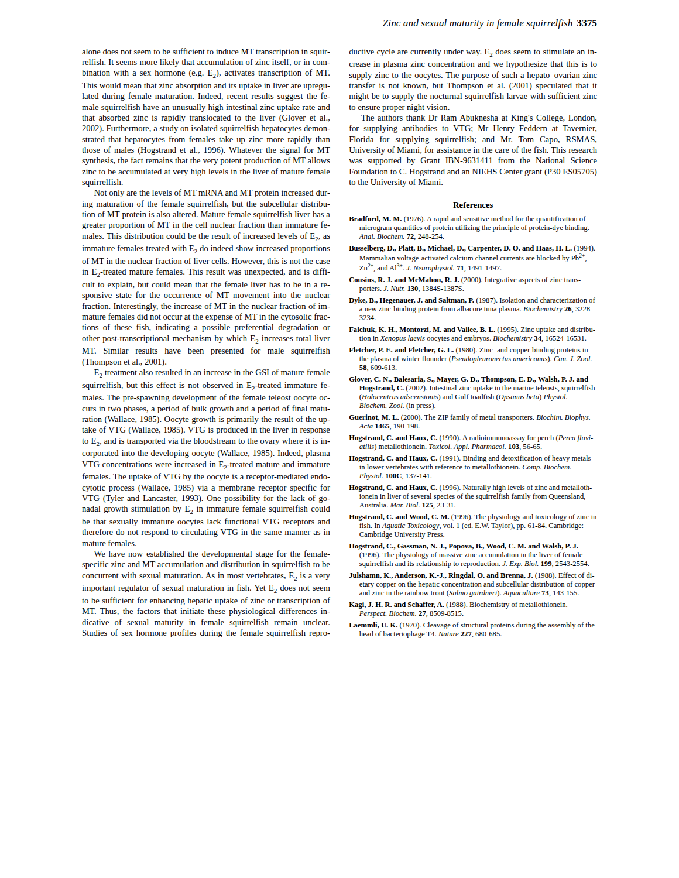Zinc and sexual maturity in female squirrelfish 3375
alone does not seem to be sufficient to induce MT transcription in squirrelfish. It seems more likely that accumulation of zinc itself, or in combination with a sex hormone (e.g. E2), activates transcription of MT. This would mean that zinc absorption and its uptake in liver are upregulated during female maturation. Indeed, recent results suggest the female squirrelfish have an unusually high intestinal zinc uptake rate and that absorbed zinc is rapidly translocated to the liver (Glover et al., 2002). Furthermore, a study on isolated squirrelfish hepatocytes demonstrated that hepatocytes from females take up zinc more rapidly than those of males (Hogstrand et al., 1996). Whatever the signal for MT synthesis, the fact remains that the very potent production of MT allows zinc to be accumulated at very high levels in the liver of mature female squirrelfish.
Not only are the levels of MT mRNA and MT protein increased during maturation of the female squirrelfish, but the subcellular distribution of MT protein is also altered. Mature female squirrelfish liver has a greater proportion of MT in the cell nuclear fraction than immature females. This distribution could be the result of increased levels of E2, as immature females treated with E2 do indeed show increased proportions of MT in the nuclear fraction of liver cells. However, this is not the case in E2-treated mature females. This result was unexpected, and is difficult to explain, but could mean that the female liver has to be in a responsive state for the occurrence of MT movement into the nuclear fraction. Interestingly, the increase of MT in the nuclear fraction of immature females did not occur at the expense of MT in the cytosolic fractions of these fish, indicating a possible preferential degradation or other post-transcriptional mechanism by which E2 increases total liver MT. Similar results have been presented for male squirrelfish (Thompson et al., 2001).
E2 treatment also resulted in an increase in the GSI of mature female squirrelfish, but this effect is not observed in E2-treated immature females. The pre-spawning development of the female teleost oocyte occurs in two phases, a period of bulk growth and a period of final maturation (Wallace, 1985). Oocyte growth is primarily the result of the uptake of VTG (Wallace, 1985). VTG is produced in the liver in response to E2, and is transported via the bloodstream to the ovary where it is incorporated into the developing oocyte (Wallace, 1985). Indeed, plasma VTG concentrations were increased in E2-treated mature and immature females. The uptake of VTG by the oocyte is a receptor-mediated endocytotic process (Wallace, 1985) via a membrane receptor specific for VTG (Tyler and Lancaster, 1993). One possibility for the lack of gonadal growth stimulation by E2 in immature female squirrelfish could be that sexually immature oocytes lack functional VTG receptors and therefore do not respond to circulating VTG in the same manner as in mature females.
We have now established the developmental stage for the female-specific zinc and MT accumulation and distribution in squirrelfish to be concurrent with sexual maturation. As in most vertebrates, E2 is a very important regulator of sexual maturation in fish. Yet E2 does not seem to be sufficient for enhancing hepatic uptake of zinc or transcription of MT. Thus, the factors that initiate these physiological differences indicative of sexual maturity in female squirrelfish remain unclear. Studies of sex hormone profiles during the female squirrelfish reproductive cycle are currently under way. E2 does seem to stimulate an increase in plasma zinc concentration and we hypothesize that this is to supply zinc to the oocytes. The purpose of such a hepato–ovarian zinc transfer is not known, but Thompson et al. (2001) speculated that it might be to supply the nocturnal squirrelfish larvae with sufficient zinc to ensure proper night vision.
The authors thank Dr Ram Abuknesha at King's College, London, for supplying antibodies to VTG; Mr Henry Feddern at Tavernier, Florida for supplying squirrelfish; and Mr. Tom Capo, RSMAS, University of Miami, for assistance in the care of the fish. This research was supported by Grant IBN-9631411 from the National Science Foundation to C. Hogstrand and an NIEHS Center grant (P30 ES05705) to the University of Miami.
References
Bradford, M. M. (1976). A rapid and sensitive method for the quantification of microgram quantities of protein utilizing the principle of protein-dye binding. Anal. Biochem. 72, 248-254.
Busselberg, D., Platt, B., Michael, D., Carpenter, D. O. and Haas, H. L. (1994). Mammalian voltage-activated calcium channel currents are blocked by Pb2+, Zn2+, and Al3+. J. Neurophysiol. 71, 1491-1497.
Cousins, R. J. and McMahon, R. J. (2000). Integrative aspects of zinc transporters. J. Nutr. 130, 1384S-1387S.
Dyke, B., Hegenauer, J. and Saltman, P. (1987). Isolation and characterization of a new zinc-binding protein from albacore tuna plasma. Biochemistry 26, 3228-3234.
Falchuk, K. H., Montorzi, M. and Vallee, B. L. (1995). Zinc uptake and distribution in Xenopus laevis oocytes and embryos. Biochemistry 34, 16524-16531.
Fletcher, P. E. and Fletcher, G. L. (1980). Zinc- and copper-binding proteins in the plasma of winter flounder (Pseudopleuronectus americanus). Can. J. Zool. 58, 609-613.
Glover, C. N., Balesaria, S., Mayer, G. D., Thompson, E. D., Walsh, P. J. and Hogstrand, C. (2002). Intestinal zinc uptake in the marine teleosts, squirrelfish (Holocentrus adscensionis) and Gulf toadfish (Opsanus beta) Physiol. Biochem. Zool. (in press).
Guerinot, M. L. (2000). The ZIP family of metal transporters. Biochim. Biophys. Acta 1465, 190-198.
Hogstrand, C. and Haux, C. (1990). A radioimmunoassay for perch (Perca fluviatilis) metallothionein. Toxicol. Appl. Pharmacol. 103, 56-65.
Hogstrand, C. and Haux, C. (1991). Binding and detoxification of heavy metals in lower vertebrates with reference to metallothionein. Comp. Biochem. Physiol. 100C, 137-141.
Hogstrand, C. and Haux, C. (1996). Naturally high levels of zinc and metallothionein in liver of several species of the squirrelfish family from Queensland, Australia. Mar. Biol. 125, 23-31.
Hogstrand, C. and Wood, C. M. (1996). The physiology and toxicology of zinc in fish. In Aquatic Toxicology, vol. 1 (ed. E.W. Taylor), pp. 61-84. Cambridge: Cambridge University Press.
Hogstrand, C., Gassman, N. J., Popova, B., Wood, C. M. and Walsh, P. J. (1996). The physiology of massive zinc accumulation in the liver of female squirrelfish and its relationship to reproduction. J. Exp. Biol. 199, 2543-2554.
Julshamn, K., Anderson, K.-J., Ringdal, O. and Brenna, J. (1988). Effect of dietary copper on the hepatic concentration and subcellular distribution of copper and zinc in the rainbow trout (Salmo gairdneri). Aquaculture 73, 143-155.
Kagi, J. H. R. and Schaffer, A. (1988). Biochemistry of metallothionein. Perspect. Biochem. 27, 8509-8515.
Laemmli, U. K. (1970). Cleavage of structural proteins during the assembly of the head of bacteriophage T4. Nature 227, 680-685.